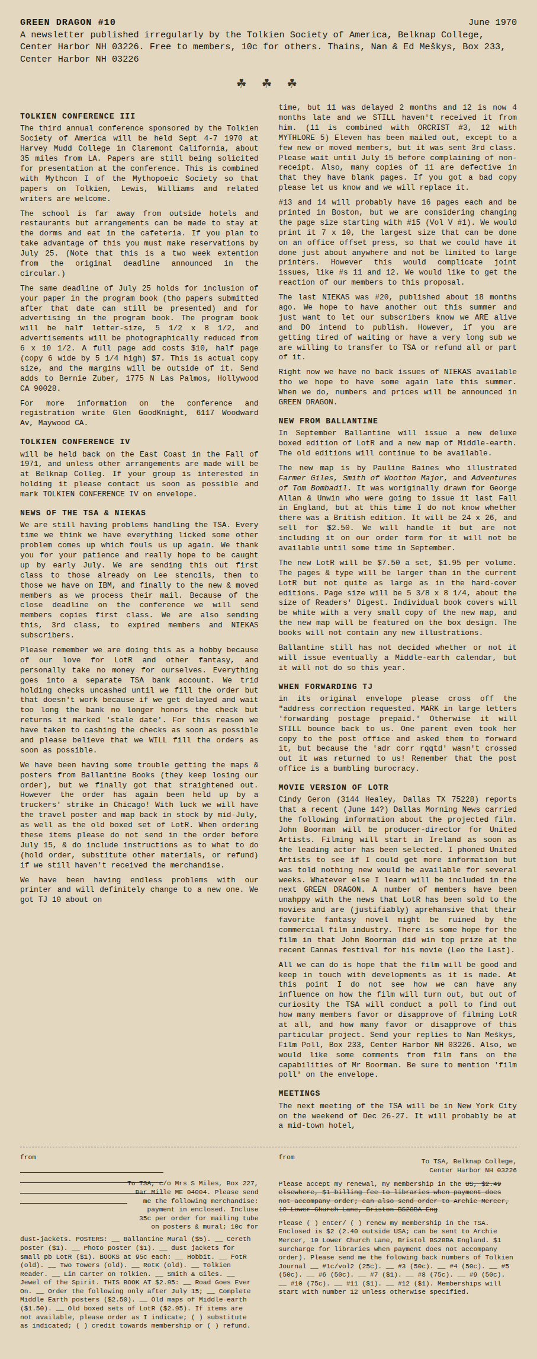June 1970 GREEN DRAGON #10
A newsletter published irregularly by the Tolkien Society of America, Belknap College, Center Harbor NH 03226. Free to members, 10c for others. Thains, Nan & Ed Meškys, Box 233, Center Harbor NH 03226
☘ ☘ ☘
Tolkien Conference III
The third annual conference sponsored by the Tolkien Society of America will be held Sept 4-7 1970 at Harvey Mudd College in Claremont California, about 35 miles from LA. Papers are still being solicited for presentation at the conference. This is combined with Mythcon I of the Mythopoeic Society so that papers on Tolkien, Lewis, Williams and related writers are welcome.
The school is far away from outside hotels and restaurants but arrangements can be made to stay at the dorms and eat in the cafeteria. If you plan to take advantage of this you must make reservations by July 25. (Note that this is a two week extention from the original deadline announced in the circular.)
The same deadline of July 25 holds for inclusion of your paper in the program book (tho papers submitted after that date can still be presented) and for advertising in the program book. The program book will be half letter-size, 5 1/2 x 8 1/2, and advertisements will be photographically reduced from 6 x 10 1/2. A full page add costs $10, half page (copy 6 wide by 5 1/4 high) $7. This is actual copy size, and the margins will be outside of it. Send adds to Bernie Zuber, 1775 N Las Palmos, Hollywood CA 90028.
For more information on the conference and registration write Glen GoodKnight, 6117 Woodward Av, Maywood CA.
Tolkien Conference IV
will be held back on the East Coast in the Fall of 1971, and unless other arrangements are made will be at Belknap Colleg. If your group is interested in holding it please contact us soon as possible and mark TOLKIEN CONFERENCE IV on envelope.
News of the TSA & NIEKAS
We are still having problems handling the TSA. Every time we think we have everything licked some other problem comes up which fouls us up again. We thank you for your patience and really hope to be caught up by early July. We are sending this out first class to those already on Lee stencils, then to those we have on IBM, and finally to the new & moved members as we process their mail. Because of the close deadline on the conference we will send members copies first class. We are also sending this, 3rd class, to expired members and NIEKAS subscribers.
Please remember we are doing this as a hobby because of our love for LotR and other fantasy, and personally take no money for ourselves. Everything goes into a separate TSA bank account. We trid holding checks uncashed until we fill the order but that doesn't work because if we get delayed and wait too long the bank no longer honors the check but returns it marked 'stale date'. For this reason we have taken to cashing the checks as soon as possible and please believe that we WILL fill the orders as soon as possible.
We have been having some trouble getting the maps & posters from Ballantine Books (they keep losing our order), but we finally got that straightened out. However the order has again been held up by a truckers' strike in Chicago! With luck we will have the travel poster and map back in stock by mid-July, as well as the old boxed set of LotR. When ordering these items please do not send in the order before July 15, & do include instructions as to what to do (hold order, substitute other materials, or refund) if we still haven't received the merchandise.
We have been having endless problems with our printer and will definitely change to a new one. We got TJ 10 about on
time, but 11 was delayed 2 months and 12 is now 4 months late and we STILL haven't received it from him. (11 is combined with ORCRIST #3, 12 with MYTHLORE 5) Eleven has been mailed out, except to a few new or moved members, but it was sent 3rd class. Please wait until July 15 before complaining of non-receipt. Also, many copies of 11 are defective in that they have blank pages. If you got a bad copy please let us know and we will replace it.
#13 and 14 will probably have 16 pages each and be printed in Boston, but we are considering changing the page size starting with #15 (Vol V #1). We would print it 7 x 10, the largest size that can be done on an office offset press, so that we could have it done just about anywhere and not be limited to large printers. However this would complicate joint issues, like #s 11 and 12. We would like to get the reaction of our members to this proposal.
The last NIEKAS was #20, published about 18 months ago. We hope to have another out this summer and just want to let our subscribers know we ARE alive and DO intend to publish. However, if you are getting tired of waiting or have a very long sub we are willing to transfer to TSA or refund all or part of it.
Right now we have no back issues of NIEKAS available tho we hope to have some again late this summer. When we do, numbers and prices will be announced in GREEN DRAGON.
New from Ballantine
In September Ballantine will issue a new deluxe boxed edition of LotR and a new map of Middle-earth. The old editions will continue to be available.
The new map is by Pauline Baines who illustrated Farmer Giles, Smith of Wootton Major, and Adventures of Tom Bombadil. It was woriginally drawn for George Allan & Unwin who were going to issue it last Fall in England, but at this time I do not know whether there was a British edition. It will be 24 x 26, and sell for $2.50. We will handle it but are not including it on our order form for it will not be available until some time in September.
The new LotR will be $7.50 a set, $1.95 per volume. The pages & type will be larger than in the current LotR but not quite as large as in the hard-cover editions. Page size will be 5 3/8 x 8 1/4, about the size of Readers' Digest. Individual book covers will be white with a very small copy of the new map, and the new map will be featured on the box design. The books will not contain any new illustrations.
Ballantine still has not decided whether or not it will issue eventually a Middle-earth calendar, but it will not do so this year.
When Forwarding TJ
in its original envelope please cross off the "address correction requested. MARK in large letters 'forwarding postage prepaid.' Otherwise it will STILL bounce back to us. One parent even took her copy to the post office and asked them to forward it, but because the 'adr corr rqqtd' wasn't crossed out it was returned to us! Remember that the post office is a bumbling burocracy.
Movie Version of LotR
Cindy Geron (3144 Healey, Dallas TX 75228) reports that a recent (June 14?) Dallas Morning News carried the following information about the projected film. John Boorman will be producer-director for United Artists. Filming will start in Ireland as soon as the leading actor has been selected. I phoned United Artists to see if I could get more information but was told nothing new would be available for several weeks. Whatever else I learn will be included in the next GREEN DRAGON. A number of members have been unahppy with the news that LotR has been sold to the movies and are (justifiably) aprehansive that their favorite fantasy novel might be ruined by the commercial film industry. There is some hope for the film in that John Boorman did win top prize at the recent Cannas festival for his movie (Leo the Last).
All we can do is hope that the film will be good and keep in touch with developments as it is made. At this point I do not see how we can have any influence on how the film will turn out, but out of curiosity the TSA will conduct a poll to find out how many members favor or disapprove of filming LotR at all, and how many favor or disapprove of this particular project. Send your replies to Nan Meškys, Film Poll, Box 233, Center Harbor NH 03226. Also, we would like some comments from film fans on the capabilities of Mr Boorman. Be sure to mention 'film poll' on the envelope.
Meetings
The next meeting of the TSA will be in New York City on the weekend of Dec 26-27. It will probably be at a mid-town hotel,
from
To TSA, c/o Mrs S Miles, Box 227,
Bar Mille ME 04004. Please send
me the following merchandise:
payment in enclosed. Incluse
35c per order for mailing tube
on posters & mural; 10c for
dust-jackets. POSTERS: __ Ballantine Mural ($5). __ Cereth poster ($1). __ Photo poster ($1). __ dust jackets for small pb LotR ($1). BOOKS at 95c each: __ Hobbit. __ FotR (old). __ Two Towers (old). __ RotK (old). __ Tolkien Reader. __ Lin Carter on Tolkien. __ Smith & Giles. __ Jewel of the Spirit. THIS BOOK AT $2.95: __ Road Goes Ever On. __ Order the following only after July 15; __ Complete Middle Earth posters ($2.50). __ Old maps of Middle-earth ($1.50). __ Old boxed sets of LotR ($2.95). If items are not available, please order as I indicate; ( ) substitute as indicated; ( ) credit towards membership or ( ) refund.
from
To TSA, Belknap College,
Center Harbor NH 03226
Please accept my renewal, my membership in the US, $2.49 elsewhere, $1 billing fee to libraries when payment does not accompany order; can also send order to Archie Mercer, 10 Lower Church Lane, Briston BS28BA Eng
Please ( ) enter/ ( ) renew my membership in the TSA. Enclosed is $2 (2.40 outside USA; can be sent to Archie Mercer, 10 Lower Church Lane, Bristol BS28BA England. $1 surcharge for libraries when payment does not accompany order). Please send me the folowing back numbers of Tolkien Journal __ #1c/vol2 (25c). __ #3 (50c). __ #4 (50c). __ #5 (50c). __ #6 (50c). __ #7 ($1). __ #8 (75c). __ #9 (50c). __ #10 (75c). __ #11 ($1). __ #12 ($1). Memberships will start with number 12 unless otherwise specified.